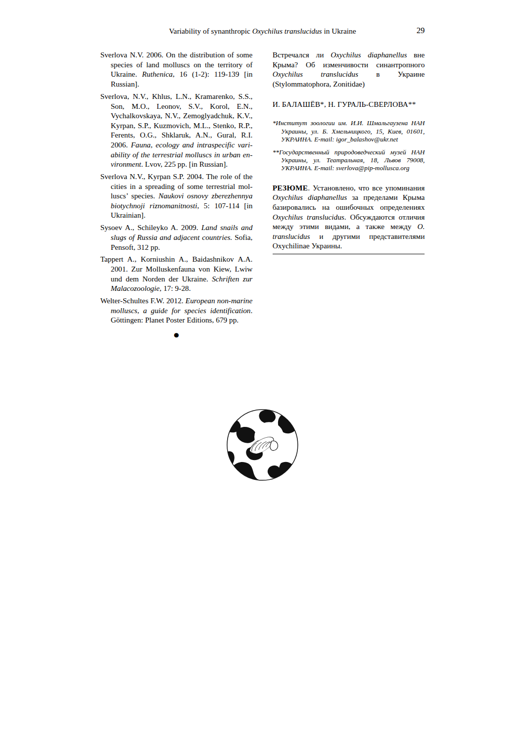Variability of synanthropic Oxychilus translucidus in Ukraine
29
Sverlova N.V. 2006. On the distribution of some species of land molluscs on the territory of Ukraine. Ruthenica, 16 (1-2): 119-139 [in Russian].
Sverlova, N.V., Khlus, L.N., Kramarenko, S.S., Son, M.O., Leonov, S.V., Korol, E.N., Vychalkovskaya, N.V., Zemoglyadchuk, K.V., Kyrpan, S.P., Kuzmovich, M.L., Stenko, R.P., Ferents, O.G., Shklaruk, A.N., Gural, R.I. 2006. Fauna, ecology and intraspecific variability of the terrestrial molluscs in urban environment. Lvov, 225 pp. [in Russian].
Sverlova N.V., Kyrpan S.P. 2004. The role of the cities in a spreading of some terrestrial molluscs’ species. Naukovi osnovy zberezhennya biotychnoji riznomanitnosti, 5: 107-114 [in Ukrainian].
Sysoev A., Schileyko A. 2009. Land snails and slugs of Russia and adjacent countries. Sofia, Pensoft, 312 pp.
Tappert A., Korniushin A., Baidashnikov A.A. 2001. Zur Molluskenfauna von Kiew, Lwiw und dem Norden der Ukraine. Schriften zur Malacozoologie, 17: 9-28.
Welter-Schultes F.W. 2012. European non-marine molluscs, a guide for species identification. Göttingen: Planet Poster Editions, 679 pp.
●
Встречался ли Oxychilus diaphanellus вне Крыма? Об изменчивости синантропного Oxychilus translucidus в Украине (Stylommatophora, Zonitidae)
И. БАЛАШЁВ*, Н. ГУРАЛЬ-СВЕРЛОВА**
*Институт зоологии им. И.И. Шмальгаузена НАН Украины, ул. Б. Хмельницкого, 15, Киев, 01601, УКРАИНА. E-mail: igor_balashov@ukr.net
**Государственный природоведческий музей НАН Украины, ул. Театральная, 18, Львов 79008, УКРАИНА. E-mail: sverlova@pip-mollusca.org
РЕЗЮМЕ. Установлено, что все упоминания Oxychilus diaphanellus за пределами Крыма базировались на ошибочных определениях Oxychilus translucidus. Обсуждаются отличия между этими видами, а также между O. translucidus и другими представителями Oxychilinae Украины.